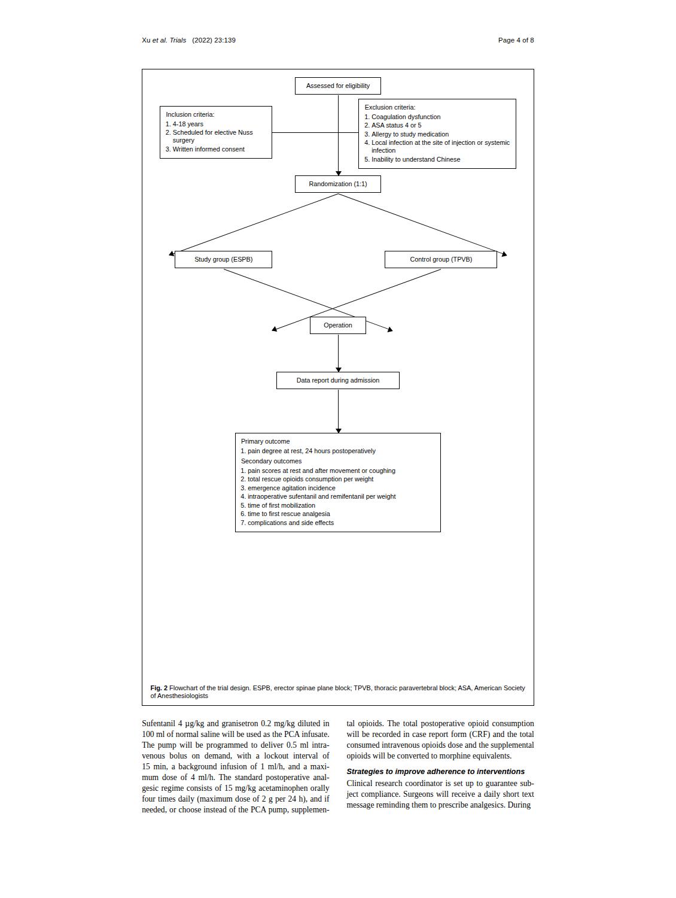Xu et al. Trials (2022) 23:139
Page 4 of 8
Assessed for eligibility
Inclusion criteria:
4-18 years
Scheduled for elective Nuss surgery
Written informed consent
Exclusion criteria:
Coagulation dysfunction
ASA status 4 or 5
Allergy to study medication
Local infection at the site of injection or systemic infection
Inability to understand Chinese
Randomization (1:1)
Study group (ESPB)
Control group (TPVB)
Operation
Data report during admission
Primary outcome
pain degree at rest, 24 hours postoperatively
Secondary outcomes
pain scores at rest and after movement or coughing
total rescue opioids consumption per weight
emergence agitation incidence
intraoperative sufentanil and remifentanil per weight
time of first mobilization
time to first rescue analgesia
complications and side effects
Fig. 2 Flowchart of the trial design. ESPB, erector spinae plane block; TPVB, thoracic paravertebral block; ASA, American Society of Anesthesiologists
Sufentanil 4 µg/kg and granisetron 0.2 mg/kg diluted in 100 ml of normal saline will be used as the PCA infusate. The pump will be programmed to deliver 0.5 ml intravenous bolus on demand, with a lockout interval of 15 min, a background infusion of 1 ml/h, and a maximum dose of 4 ml/h. The standard postoperative analgesic regime consists of 15 mg/kg acetaminophen orally four times daily (maximum dose of 2 g per 24 h), and if needed, or choose instead of the PCA pump, supplemental opioids. The total postoperative opioid consumption will be recorded in case report form (CRF) and the total consumed intravenous opioids dose and the supplemental opioids will be converted to morphine equivalents.
Strategies to improve adherence to interventions
Clinical research coordinator is set up to guarantee subject compliance. Surgeons will receive a daily short text message reminding them to prescribe analgesics. During